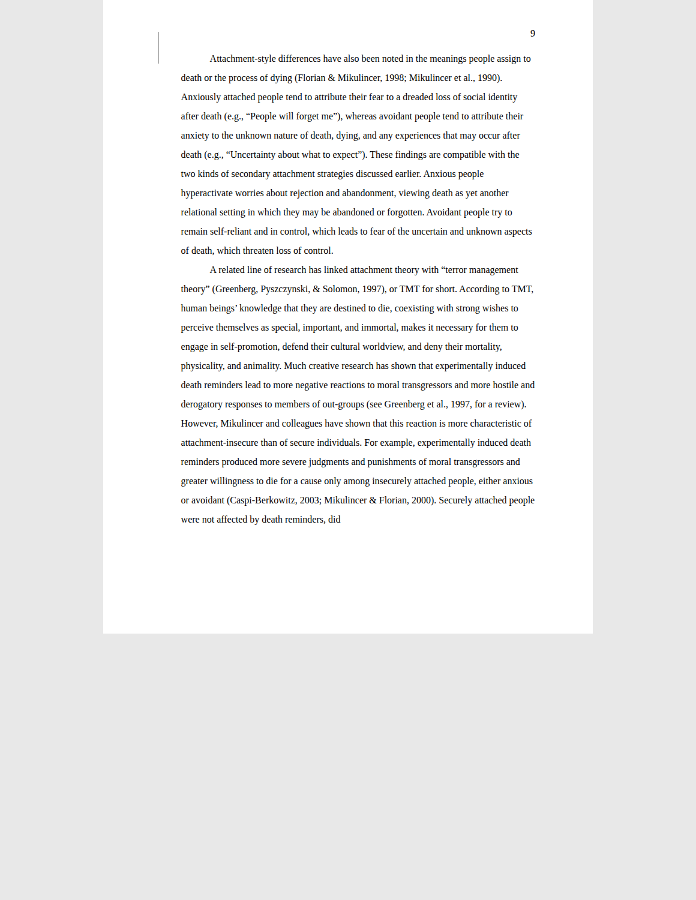9
Attachment-style differences have also been noted in the meanings people assign to death or the process of dying (Florian & Mikulincer, 1998; Mikulincer et al., 1990). Anxiously attached people tend to attribute their fear to a dreaded loss of social identity after death (e.g., “People will forget me”), whereas avoidant people tend to attribute their anxiety to the unknown nature of death, dying, and any experiences that may occur after death (e.g., “Uncertainty about what to expect”). These findings are compatible with the two kinds of secondary attachment strategies discussed earlier. Anxious people hyperactivate worries about rejection and abandonment, viewing death as yet another relational setting in which they may be abandoned or forgotten. Avoidant people try to remain self-reliant and in control, which leads to fear of the uncertain and unknown aspects of death, which threaten loss of control.
A related line of research has linked attachment theory with “terror management theory” (Greenberg, Pyszczynski, & Solomon, 1997), or TMT for short. According to TMT, human beings’ knowledge that they are destined to die, coexisting with strong wishes to perceive themselves as special, important, and immortal, makes it necessary for them to engage in self-promotion, defend their cultural worldview, and deny their mortality, physicality, and animality. Much creative research has shown that experimentally induced death reminders lead to more negative reactions to moral transgressors and more hostile and derogatory responses to members of out-groups (see Greenberg et al., 1997, for a review). However, Mikulincer and colleagues have shown that this reaction is more characteristic of attachment-insecure than of secure individuals. For example, experimentally induced death reminders produced more severe judgments and punishments of moral transgressors and greater willingness to die for a cause only among insecurely attached people, either anxious or avoidant (Caspi-Berkowitz, 2003; Mikulincer & Florian, 2000). Securely attached people were not affected by death reminders, did